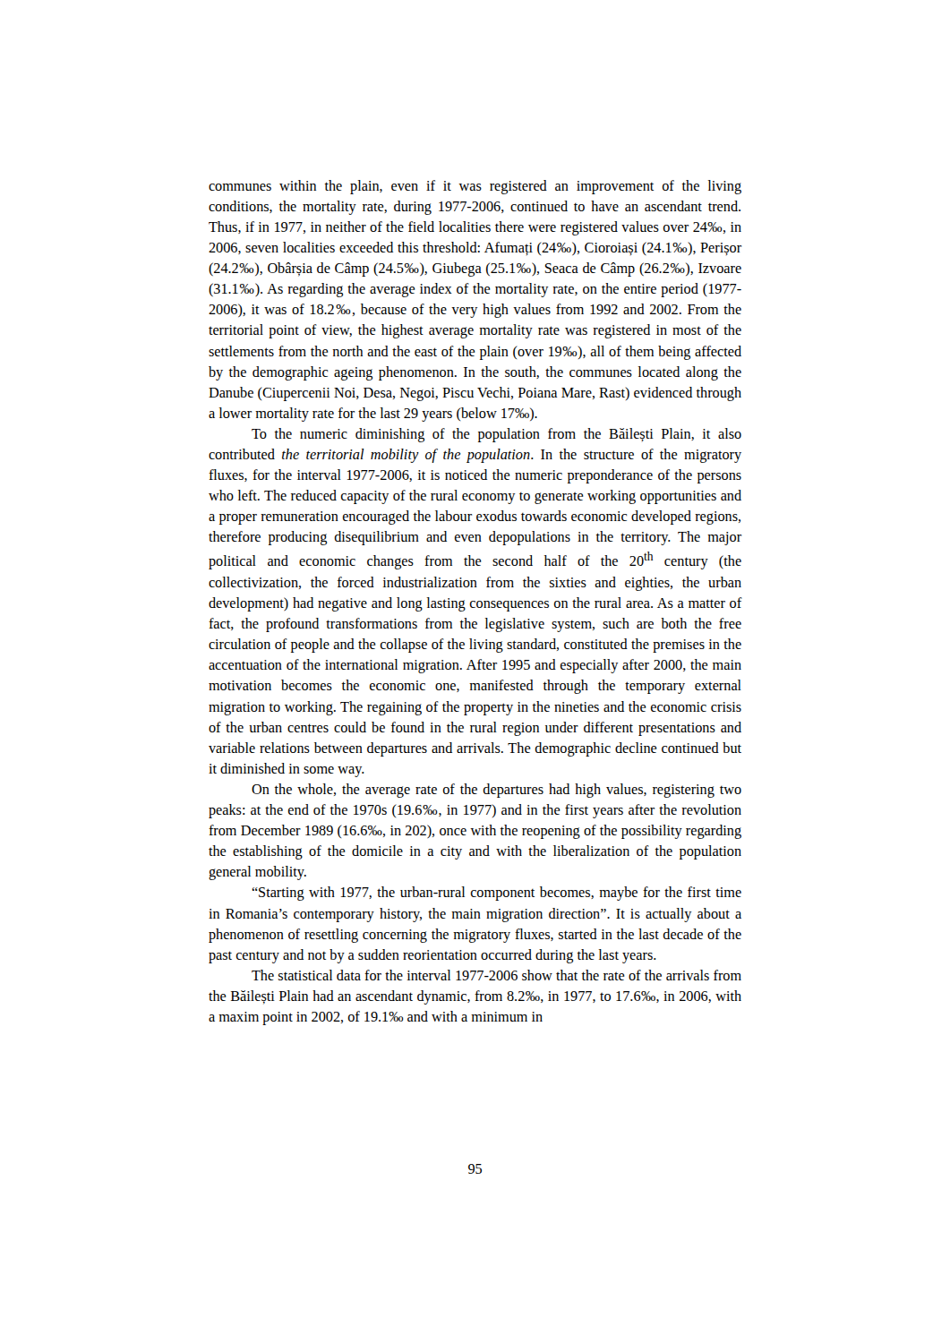communes within the plain, even if it was registered an improvement of the living conditions, the mortality rate, during 1977-2006, continued to have an ascendant trend. Thus, if in 1977, in neither of the field localities there were registered values over 24‰, in 2006, seven localities exceeded this threshold: Afumați (24‰), Cioroiași (24.1‰), Perișor (24.2‰), Obârșia de Câmp (24.5‰), Giubega (25.1‰), Seaca de Câmp (26.2‰), Izvoare (31.1‰). As regarding the average index of the mortality rate, on the entire period (1977-2006), it was of 18.2‰, because of the very high values from 1992 and 2002. From the territorial point of view, the highest average mortality rate was registered in most of the settlements from the north and the east of the plain (over 19‰), all of them being affected by the demographic ageing phenomenon. In the south, the communes located along the Danube (Ciupercenii Noi, Desa, Negoi, Piscu Vechi, Poiana Mare, Rast) evidenced through a lower mortality rate for the last 29 years (below 17‰).
To the numeric diminishing of the population from the Băilești Plain, it also contributed the territorial mobility of the population. In the structure of the migratory fluxes, for the interval 1977-2006, it is noticed the numeric preponderance of the persons who left. The reduced capacity of the rural economy to generate working opportunities and a proper remuneration encouraged the labour exodus towards economic developed regions, therefore producing disequilibrium and even depopulations in the territory. The major political and economic changes from the second half of the 20th century (the collectivization, the forced industrialization from the sixties and eighties, the urban development) had negative and long lasting consequences on the rural area. As a matter of fact, the profound transformations from the legislative system, such are both the free circulation of people and the collapse of the living standard, constituted the premises in the accentuation of the international migration. After 1995 and especially after 2000, the main motivation becomes the economic one, manifested through the temporary external migration to working. The regaining of the property in the nineties and the economic crisis of the urban centres could be found in the rural region under different presentations and variable relations between departures and arrivals. The demographic decline continued but it diminished in some way.
On the whole, the average rate of the departures had high values, registering two peaks: at the end of the 1970s (19.6‰, in 1977) and in the first years after the revolution from December 1989 (16.6‰, in 202), once with the reopening of the possibility regarding the establishing of the domicile in a city and with the liberalization of the population general mobility.
“Starting with 1977, the urban-rural component becomes, maybe for the first time in Romania’s contemporary history, the main migration direction”. It is actually about a phenomenon of resettling concerning the migratory fluxes, started in the last decade of the past century and not by a sudden reorientation occurred during the last years.
The statistical data for the interval 1977-2006 show that the rate of the arrivals from the Băilești Plain had an ascendant dynamic, from 8.2‰, in 1977, to 17.6‰, in 2006, with a maxim point in 2002, of 19.1‰ and with a minimum in
95